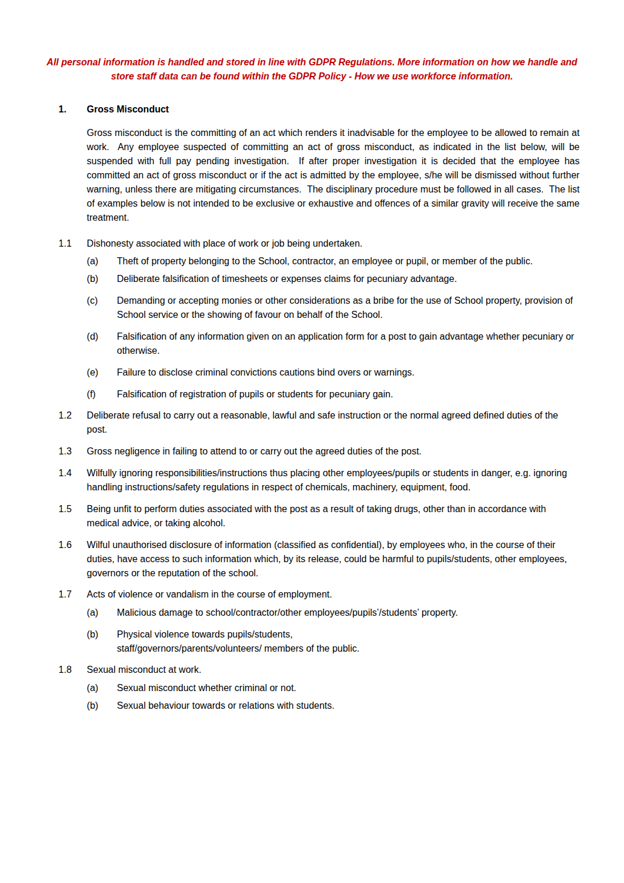All personal information is handled and stored in line with GDPR Regulations. More information on how we handle and store staff data can be found within the GDPR Policy - How we use workforce information.
1. Gross Misconduct
Gross misconduct is the committing of an act which renders it inadvisable for the employee to be allowed to remain at work. Any employee suspected of committing an act of gross misconduct, as indicated in the list below, will be suspended with full pay pending investigation. If after proper investigation it is decided that the employee has committed an act of gross misconduct or if the act is admitted by the employee, s/he will be dismissed without further warning, unless there are mitigating circumstances. The disciplinary procedure must be followed in all cases. The list of examples below is not intended to be exclusive or exhaustive and offences of a similar gravity will receive the same treatment.
1.1 Dishonesty associated with place of work or job being undertaken.
(a) Theft of property belonging to the School, contractor, an employee or pupil, or member of the public.
(b) Deliberate falsification of timesheets or expenses claims for pecuniary advantage.
(c) Demanding or accepting monies or other considerations as a bribe for the use of School property, provision of School service or the showing of favour on behalf of the School.
(d) Falsification of any information given on an application form for a post to gain advantage whether pecuniary or otherwise.
(e) Failure to disclose criminal convictions cautions bind overs or warnings.
(f) Falsification of registration of pupils or students for pecuniary gain.
1.2 Deliberate refusal to carry out a reasonable, lawful and safe instruction or the normal agreed defined duties of the post.
1.3 Gross negligence in failing to attend to or carry out the agreed duties of the post.
1.4 Wilfully ignoring responsibilities/instructions thus placing other employees/pupils or students in danger, e.g. ignoring handling instructions/safety regulations in respect of chemicals, machinery, equipment, food.
1.5 Being unfit to perform duties associated with the post as a result of taking drugs, other than in accordance with medical advice, or taking alcohol.
1.6 Wilful unauthorised disclosure of information (classified as confidential), by employees who, in the course of their duties, have access to such information which, by its release, could be harmful to pupils/students, other employees, governors or the reputation of the school.
1.7 Acts of violence or vandalism in the course of employment.
(a) Malicious damage to school/contractor/other employees/pupils’/students’ property.
(b) Physical violence towards pupils/students,
staff/governors/parents/volunteers/ members of the public.
1.8 Sexual misconduct at work.
(a) Sexual misconduct whether criminal or not.
(b) Sexual behaviour towards or relations with students.